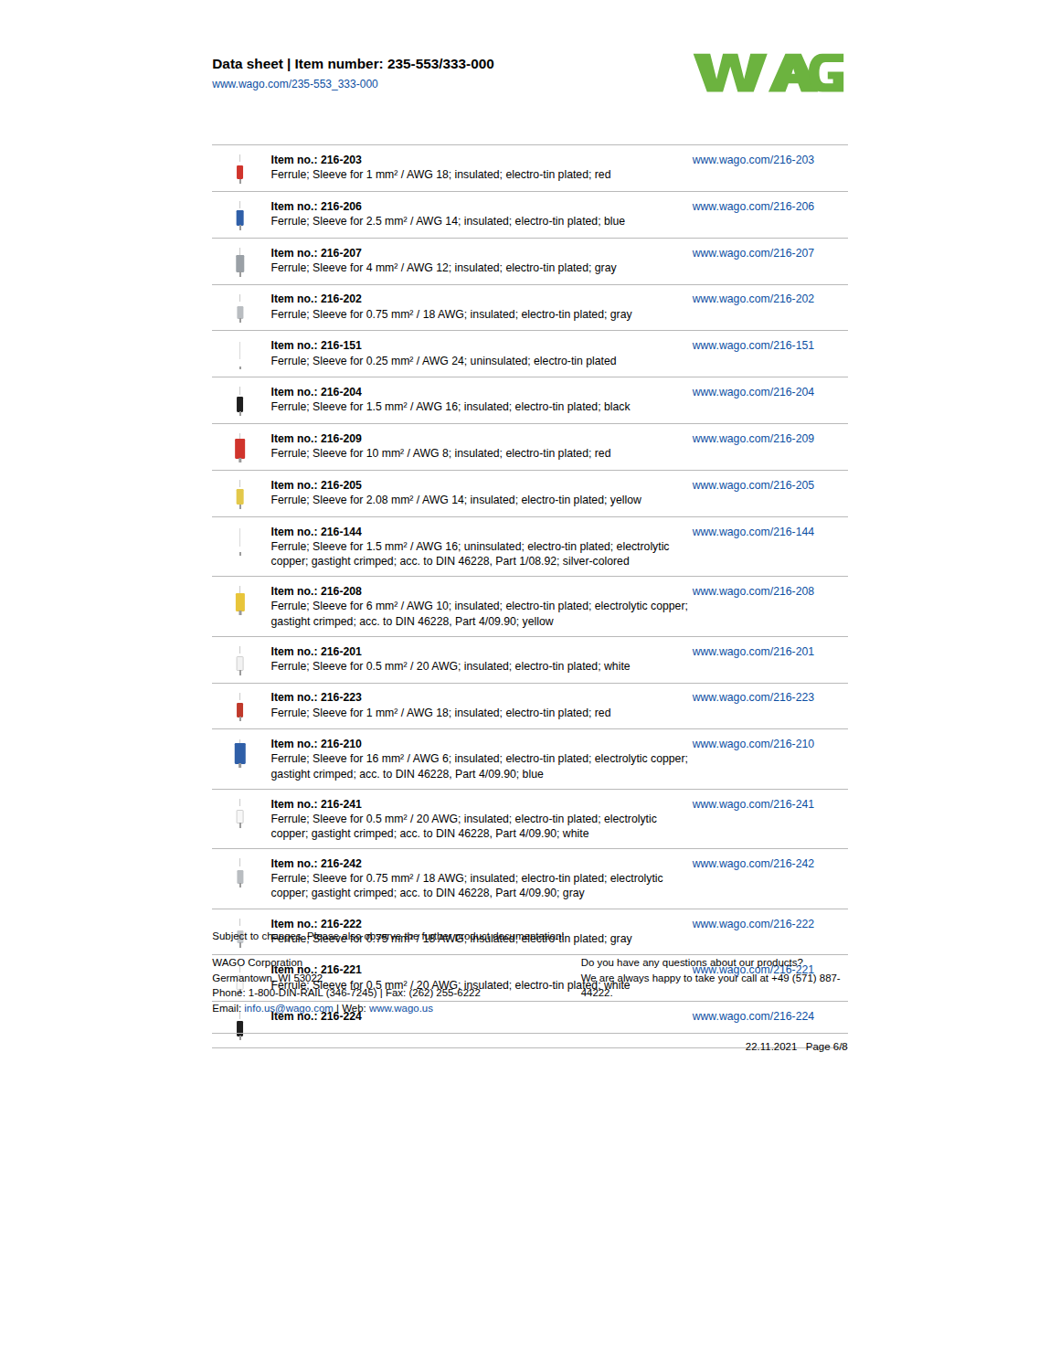Data sheet | Item number: 235-553/333-000
www.wago.com/235-553_333-000
| | Item no.: 216-203 Ferrule; Sleeve for 1 mm² / AWG 18; insulated; electro-tin plated; red | www.wago.com/216-203 |
| | Item no.: 216-206 Ferrule; Sleeve for 2.5 mm² / AWG 14; insulated; electro-tin plated; blue | www.wago.com/216-206 |
| | Item no.: 216-207 Ferrule; Sleeve for 4 mm² / AWG 12; insulated; electro-tin plated; gray | www.wago.com/216-207 |
| | Item no.: 216-202 Ferrule; Sleeve for 0.75 mm² / 18 AWG; insulated; electro-tin plated; gray | www.wago.com/216-202 |
| | Item no.: 216-151 Ferrule; Sleeve for 0.25 mm² / AWG 24; uninsulated; electro-tin plated | www.wago.com/216-151 |
| | Item no.: 216-204 Ferrule; Sleeve for 1.5 mm² / AWG 16; insulated; electro-tin plated; black | www.wago.com/216-204 |
| | Item no.: 216-209 Ferrule; Sleeve for 10 mm² / AWG 8; insulated; electro-tin plated; red | www.wago.com/216-209 |
| | Item no.: 216-205 Ferrule; Sleeve for 2.08 mm² / AWG 14; insulated; electro-tin plated; yellow | www.wago.com/216-205 |
| | Item no.: 216-144 Ferrule; Sleeve for 1.5 mm² / AWG 16; uninsulated; electro-tin plated; electrolytic copper; gastight crimped; acc. to DIN 46228, Part 1/08.92; silver-colored | www.wago.com/216-144 |
| | Item no.: 216-208 Ferrule; Sleeve for 6 mm² / AWG 10; insulated; electro-tin plated; electrolytic copper; gastight crimped; acc. to DIN 46228, Part 4/09.90; yellow | www.wago.com/216-208 |
| | Item no.: 216-201 Ferrule; Sleeve for 0.5 mm² / 20 AWG; insulated; electro-tin plated; white | www.wago.com/216-201 |
| | Item no.: 216-223 Ferrule; Sleeve for 1 mm² / AWG 18; insulated; electro-tin plated; red | www.wago.com/216-223 |
| | Item no.: 216-210 Ferrule; Sleeve for 16 mm² / AWG 6; insulated; electro-tin plated; electrolytic copper; gastight crimped; acc. to DIN 46228, Part 4/09.90; blue | www.wago.com/216-210 |
| | Item no.: 216-241 Ferrule; Sleeve for 0.5 mm² / 20 AWG; insulated; electro-tin plated; electrolytic copper; gastight crimped; acc. to DIN 46228, Part 4/09.90; white | www.wago.com/216-241 |
| | Item no.: 216-242 Ferrule; Sleeve for 0.75 mm² / 18 AWG; insulated; electro-tin plated; electrolytic copper; gastight crimped; acc. to DIN 46228, Part 4/09.90; gray | www.wago.com/216-242 |
| | Item no.: 216-222 Ferrule; Sleeve for 0.75 mm² / 18 AWG; insulated; electro-tin plated; gray | www.wago.com/216-222 |
| | Item no.: 216-221 Ferrule; Sleeve for 0.5 mm² / 20 AWG; insulated; electro-tin plated; white | www.wago.com/216-221 |
| | Item no.: 216-224 | www.wago.com/216-224 |
Subject to changes. Please also observe the further product documentation!
WAGO Corporation
Germantown, WI 53022
Phone: 1-800-DIN-RAIL (346-7245) | Fax: (262) 255-6222
Email: info.us@wago.com | Web: www.wago.us
Do you have any questions about our products?
We are always happy to take your call at +49 (571) 887-44222.
22.11.2021 Page 6/8